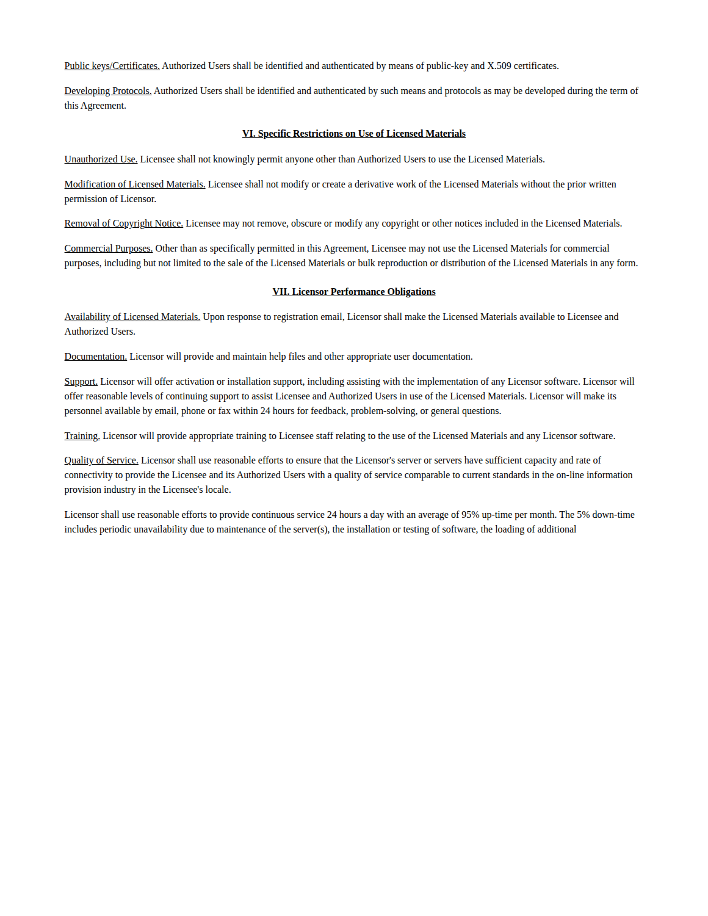Public keys/Certificates. Authorized Users shall be identified and authenticated by means of public-key and X.509 certificates.
Developing Protocols. Authorized Users shall be identified and authenticated by such means and protocols as may be developed during the term of this Agreement.
VI. Specific Restrictions on Use of Licensed Materials
Unauthorized Use. Licensee shall not knowingly permit anyone other than Authorized Users to use the Licensed Materials.
Modification of Licensed Materials. Licensee shall not modify or create a derivative work of the Licensed Materials without the prior written permission of Licensor.
Removal of Copyright Notice. Licensee may not remove, obscure or modify any copyright or other notices included in the Licensed Materials.
Commercial Purposes. Other than as specifically permitted in this Agreement, Licensee may not use the Licensed Materials for commercial purposes, including but not limited to the sale of the Licensed Materials or bulk reproduction or distribution of the Licensed Materials in any form.
VII. Licensor Performance Obligations
Availability of Licensed Materials. Upon response to registration email, Licensor shall make the Licensed Materials available to Licensee and Authorized Users.
Documentation. Licensor will provide and maintain help files and other appropriate user documentation.
Support. Licensor will offer activation or installation support, including assisting with the implementation of any Licensor software. Licensor will offer reasonable levels of continuing support to assist Licensee and Authorized Users in use of the Licensed Materials. Licensor will make its personnel available by email, phone or fax within 24 hours for feedback, problem-solving, or general questions.
Training. Licensor will provide appropriate training to Licensee staff relating to the use of the Licensed Materials and any Licensor software.
Quality of Service. Licensor shall use reasonable efforts to ensure that the Licensor's server or servers have sufficient capacity and rate of connectivity to provide the Licensee and its Authorized Users with a quality of service comparable to current standards in the on-line information provision industry in the Licensee's locale.
Licensor shall use reasonable efforts to provide continuous service 24 hours a day with an average of 95% up-time per month. The 5% down-time includes periodic unavailability due to maintenance of the server(s), the installation or testing of software, the loading of additional